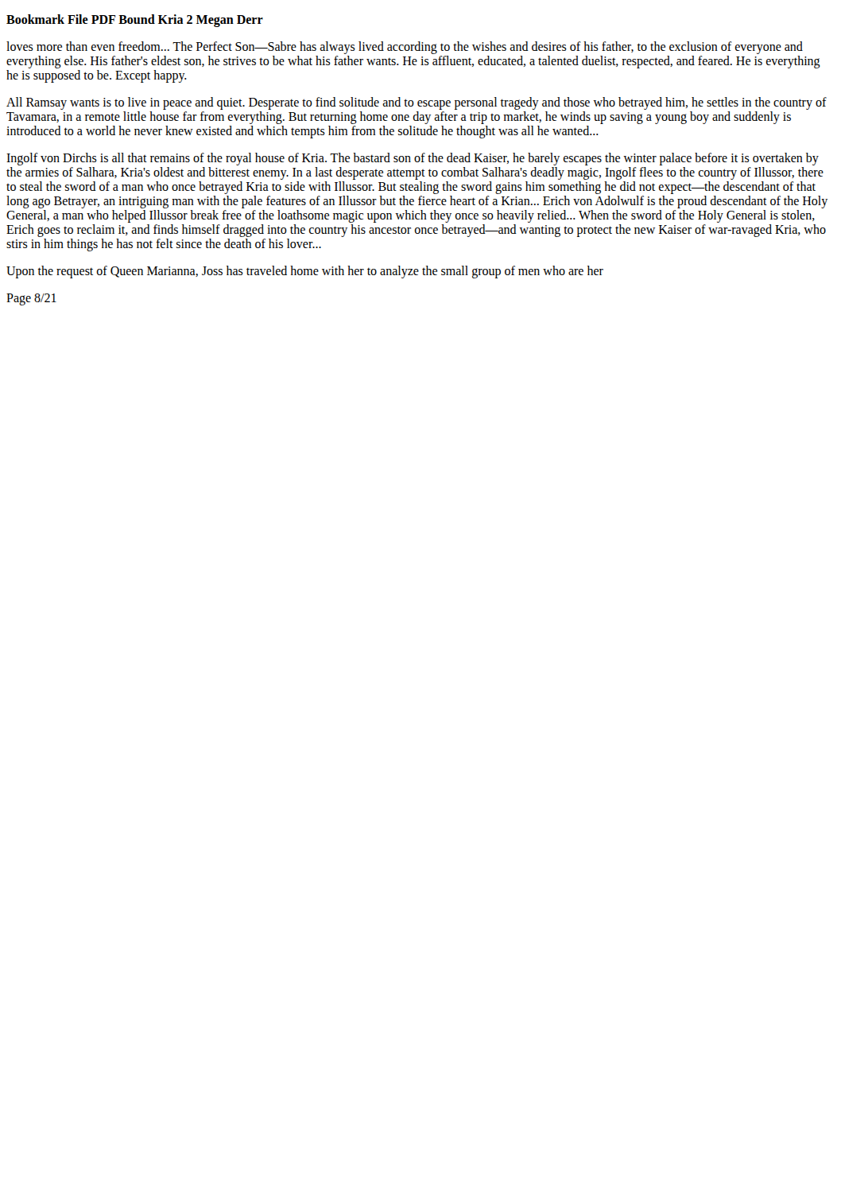Bookmark File PDF Bound Kria 2 Megan Derr
loves more than even freedom... The Perfect Son—Sabre has always lived according to the wishes and desires of his father, to the exclusion of everyone and everything else. His father's eldest son, he strives to be what his father wants. He is affluent, educated, a talented duelist, respected, and feared. He is everything he is supposed to be. Except happy.
All Ramsay wants is to live in peace and quiet. Desperate to find solitude and to escape personal tragedy and those who betrayed him, he settles in the country of Tavamara, in a remote little house far from everything. But returning home one day after a trip to market, he winds up saving a young boy and suddenly is introduced to a world he never knew existed and which tempts him from the solitude he thought was all he wanted...
Ingolf von Dirchs is all that remains of the royal house of Kria. The bastard son of the dead Kaiser, he barely escapes the winter palace before it is overtaken by the armies of Salhara, Kria's oldest and bitterest enemy. In a last desperate attempt to combat Salhara's deadly magic, Ingolf flees to the country of Illussor, there to steal the sword of a man who once betrayed Kria to side with Illussor. But stealing the sword gains him something he did not expect—the descendant of that long ago Betrayer, an intriguing man with the pale features of an Illussor but the fierce heart of a Krian... Erich von Adolwulf is the proud descendant of the Holy General, a man who helped Illussor break free of the loathsome magic upon which they once so heavily relied... When the sword of the Holy General is stolen, Erich goes to reclaim it, and finds himself dragged into the country his ancestor once betrayed—and wanting to protect the new Kaiser of war-ravaged Kria, who stirs in him things he has not felt since the death of his lover...
Upon the request of Queen Marianna, Joss has traveled home with her to analyze the small group of men who are her
Page 8/21